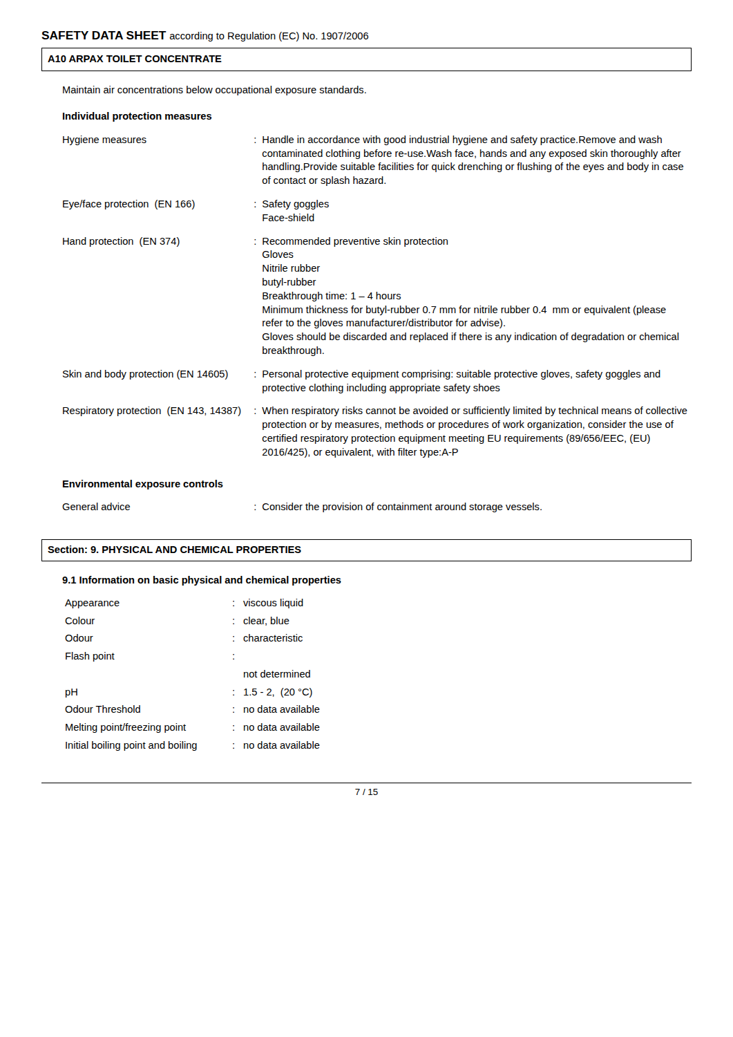SAFETY DATA SHEET according to Regulation (EC) No. 1907/2006
A10 ARPAX TOILET CONCENTRATE
Maintain air concentrations below occupational exposure standards.
Individual protection measures
| Hygiene measures | : | Handle in accordance with good industrial hygiene and safety practice.Remove and wash contaminated clothing before re-use.Wash face, hands and any exposed skin thoroughly after handling.Provide suitable facilities for quick drenching or flushing of the eyes and body in case of contact or splash hazard. |
| Eye/face protection (EN 166) | : | Safety goggles Face-shield |
| Hand protection (EN 374) | : | Recommended preventive skin protection Gloves Nitrile rubber butyl-rubber Breakthrough time: 1 – 4 hours Minimum thickness for butyl-rubber 0.7 mm for nitrile rubber 0.4 mm or equivalent (please refer to the gloves manufacturer/distributor for advise). Gloves should be discarded and replaced if there is any indication of degradation or chemical breakthrough. |
| Skin and body protection (EN 14605) | : | Personal protective equipment comprising: suitable protective gloves, safety goggles and protective clothing including appropriate safety shoes |
| Respiratory protection (EN 143, 14387) | : | When respiratory risks cannot be avoided or sufficiently limited by technical means of collective protection or by measures, methods or procedures of work organization, consider the use of certified respiratory protection equipment meeting EU requirements (89/656/EEC, (EU) 2016/425), or equivalent, with filter type:A-P |
Environmental exposure controls
| General advice | : | Consider the provision of containment around storage vessels. |
Section: 9. PHYSICAL AND CHEMICAL PROPERTIES
9.1 Information on basic physical and chemical properties
| Appearance | : | viscous liquid |
| Colour | : | clear, blue |
| Odour | : | characteristic |
| Flash point | : | |
| | | not determined |
| pH | : | 1.5 - 2, (20 °C) |
| Odour Threshold | : | no data available |
| Melting point/freezing point | : | no data available |
| Initial boiling point and boiling | : | no data available |
7 / 15